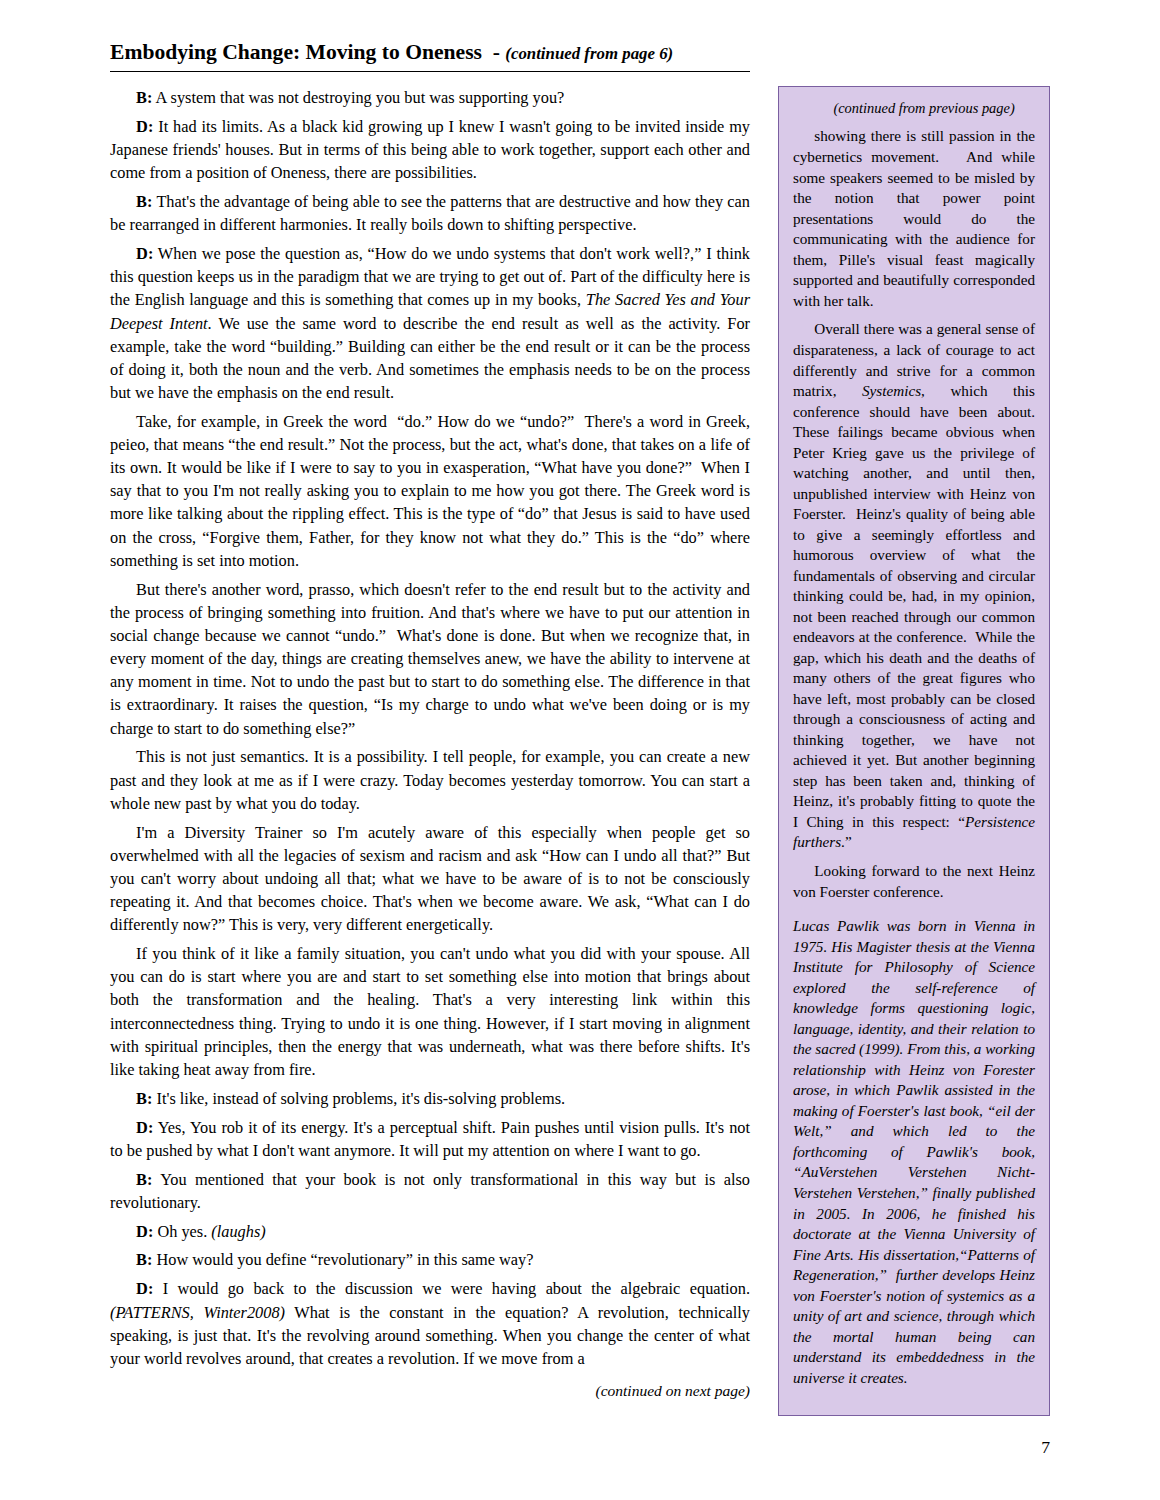Embodying Change: Moving to Oneness - (continued from page 6)
B: A system that was not destroying you but was supporting you?
D: It had its limits. As a black kid growing up I knew I wasn't going to be invited inside my Japanese friends' houses. But in terms of this being able to work together, support each other and come from a position of Oneness, there are possibilities.
B: That's the advantage of being able to see the patterns that are destructive and how they can be rearranged in different harmonies. It really boils down to shifting perspective.
D: When we pose the question as, “How do we undo systems that don't work well?,” I think this question keeps us in the paradigm that we are trying to get out of. Part of the difficulty here is the English language and this is something that comes up in my books, The Sacred Yes and Your Deepest Intent. We use the same word to describe the end result as well as the activity. For example, take the word “building.” Building can either be the end result or it can be the process of doing it, both the noun and the verb. And sometimes the emphasis needs to be on the process but we have the emphasis on the end result.
Take, for example, in Greek the word “do.” How do we “undo?” There's a word in Greek, peieo, that means “the end result.” Not the process, but the act, what's done, that takes on a life of its own. It would be like if I were to say to you in exasperation, “What have you done?” When I say that to you I'm not really asking you to explain to me how you got there. The Greek word is more like talking about the rippling effect. This is the type of “do” that Jesus is said to have used on the cross, “Forgive them, Father, for they know not what they do.” This is the “do” where something is set into motion.
But there's another word, prasso, which doesn't refer to the end result but to the activity and the process of bringing something into fruition. And that's where we have to put our attention in social change because we cannot “undo.” What's done is done. But when we recognize that, in every moment of the day, things are creating themselves anew, we have the ability to intervene at any moment in time. Not to undo the past but to start to do something else. The difference in that is extraordinary. It raises the question, “Is my charge to undo what we've been doing or is my charge to start to do something else?”
This is not just semantics. It is a possibility. I tell people, for example, you can create a new past and they look at me as if I were crazy. Today becomes yesterday tomorrow. You can start a whole new past by what you do today.
I'm a Diversity Trainer so I'm acutely aware of this especially when people get so overwhelmed with all the legacies of sexism and racism and ask “How can I undo all that?” But you can't worry about undoing all that; what we have to be aware of is to not be consciously repeating it. And that becomes choice. That's when we become aware. We ask, “What can I do differently now?” This is very, very different energetically.
If you think of it like a family situation, you can't undo what you did with your spouse. All you can do is start where you are and start to set something else into motion that brings about both the transformation and the healing. That's a very interesting link within this interconnectedness thing. Trying to undo it is one thing. However, if I start moving in alignment with spiritual principles, then the energy that was underneath, what was there before shifts. It's like taking heat away from fire.
B: It's like, instead of solving problems, it's dis-solving problems.
D: Yes, You rob it of its energy. It's a perceptual shift. Pain pushes until vision pulls. It's not to be pushed by what I don't want anymore. It will put my attention on where I want to go.
B: You mentioned that your book is not only transformational in this way but is also revolutionary.
D: Oh yes. (laughs)
B: How would you define “revolutionary” in this same way?
D: I would go back to the discussion we were having about the algebraic equation. (PATTERNS, Winter2008) What is the constant in the equation? A revolution, technically speaking, is just that. It's the revolving around something. When you change the center of what your world revolves around, that creates a revolution. If we move from a
(continued on next page)
(continued from previous page)
showing there is still passion in the cybernetics movement. And while some speakers seemed to be misled by the notion that power point presentations would do the communicating with the audience for them, Pille's visual feast magically supported and beautifully corresponded with her talk.
Overall there was a general sense of disparateness, a lack of courage to act differently and strive for a common matrix, Systemics, which this conference should have been about. These failings became obvious when Peter Krieg gave us the privilege of watching another, and until then, unpublished interview with Heinz von Foerster. Heinz's quality of being able to give a seemingly effortless and humorous overview of what the fundamentals of observing and circular thinking could be, had, in my opinion, not been reached through our common endeavors at the conference. While the gap, which his death and the deaths of many others of the great figures who have left, most probably can be closed through a consciousness of acting and thinking together, we have not achieved it yet. But another beginning step has been taken and, thinking of Heinz, it's probably fitting to quote the I Ching in this respect: “Persistence furthers.”
Looking forward to the next Heinz von Foerster conference.
Lucas Pawlik was born in Vienna in 1975. His Magister thesis at the Vienna Institute for Philosophy of Science explored the self-reference of knowledge forms questioning logic, language, identity, and their relation to the sacred (1999). From this, a working relationship with Heinz von Forester arose, in which Pawlik assisted in the making of Foerster's last book, “eil der Welt,” and which led to the forthcoming of Pawlik's book, “AuVerstehen Verstehen Nicht-Verstehen Verstehen,” finally published in 2005. In 2006, he finished his doctorate at the Vienna University of Fine Arts. His dissertation,“Patterns of Regeneration,” further develops Heinz von Foerster's notion of systemics as a unity of art and science, through which the mortal human being can understand its embeddedness in the universe it creates.
7